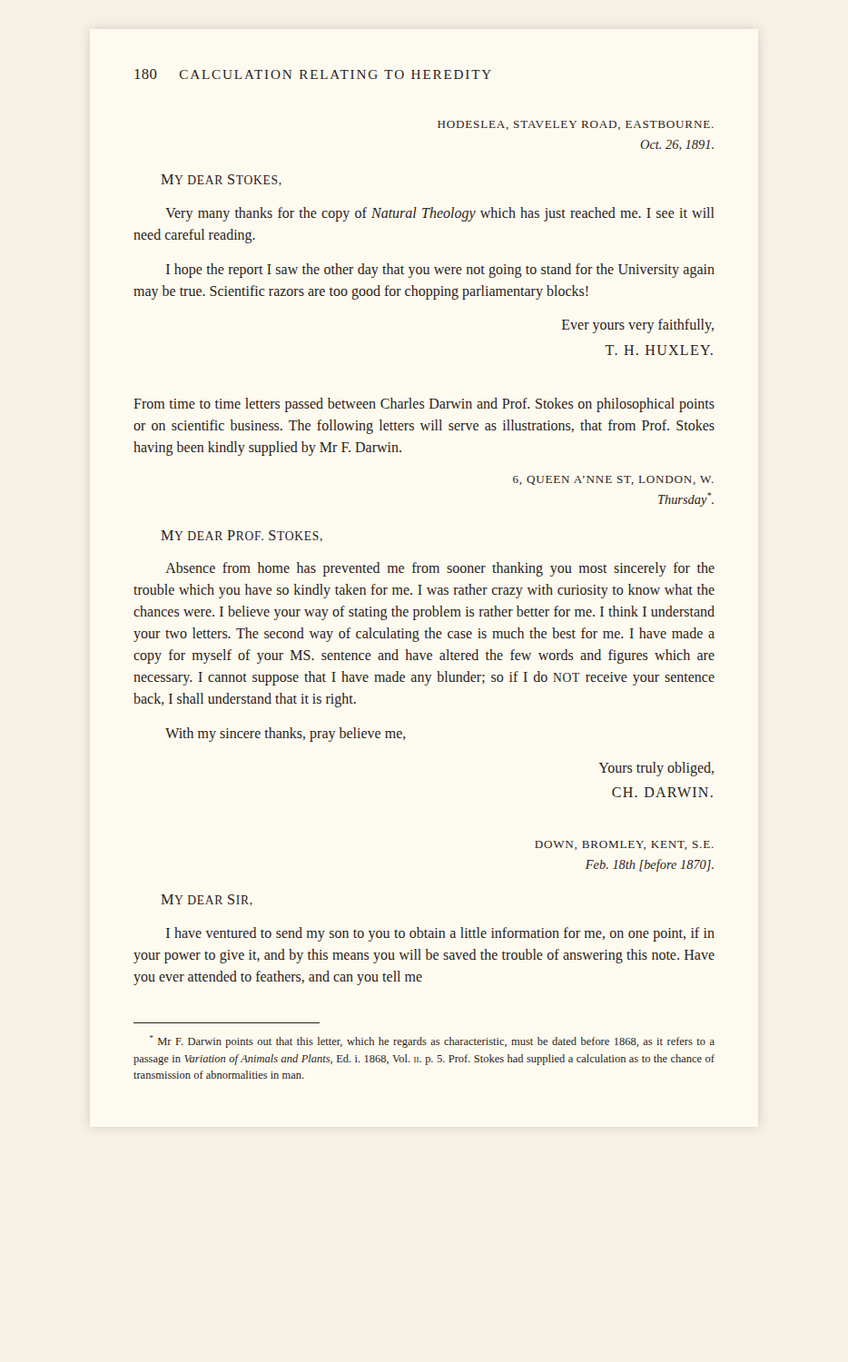180
Calculation relating to Heredity
Hodeslea, Staveley Road, Eastbourne.
Oct. 26, 1891.
My dear Stokes,
Very many thanks for the copy of Natural Theology which has just reached me. I see it will need careful reading.
I hope the report I saw the other day that you were not going to stand for the University again may be true. Scientific razors are too good for chopping parliamentary blocks!
Ever yours very faithfully,
T. H. Huxley.
From time to time letters passed between Charles Darwin and Prof. Stokes on philosophical points or on scientific business. The following letters will serve as illustrations, that from Prof. Stokes having been kindly supplied by Mr F. Darwin.
6, Queen A’nne St, London, W.
Thursday*.
My dear Prof. Stokes,
Absence from home has prevented me from sooner thanking you most sincerely for the trouble which you have so kindly taken for me. I was rather crazy with curiosity to know what the chances were. I believe your way of stating the problem is rather better for me. I think I understand your two letters. The second way of calculating the case is much the best for me. I have made a copy for myself of your MS. sentence and have altered the few words and figures which are necessary. I cannot suppose that I have made any blunder; so if I do not receive your sentence back, I shall understand that it is right.
With my sincere thanks, pray believe me,
Yours truly obliged,
Ch. Darwin.
Down, Bromley, Kent, S.E.
Feb. 18th [before 1870].
My dear Sir,
I have ventured to send my son to you to obtain a little information for me, on one point, if in your power to give it, and by this means you will be saved the trouble of answering this note. Have you ever attended to feathers, and can you tell me
* Mr F. Darwin points out that this letter, which he regards as characteristic, must be dated before 1868, as it refers to a passage in Variation of Animals and Plants, Ed. i. 1868, Vol. ii. p. 5. Prof. Stokes had supplied a calculation as to the chance of transmission of abnormalities in man.